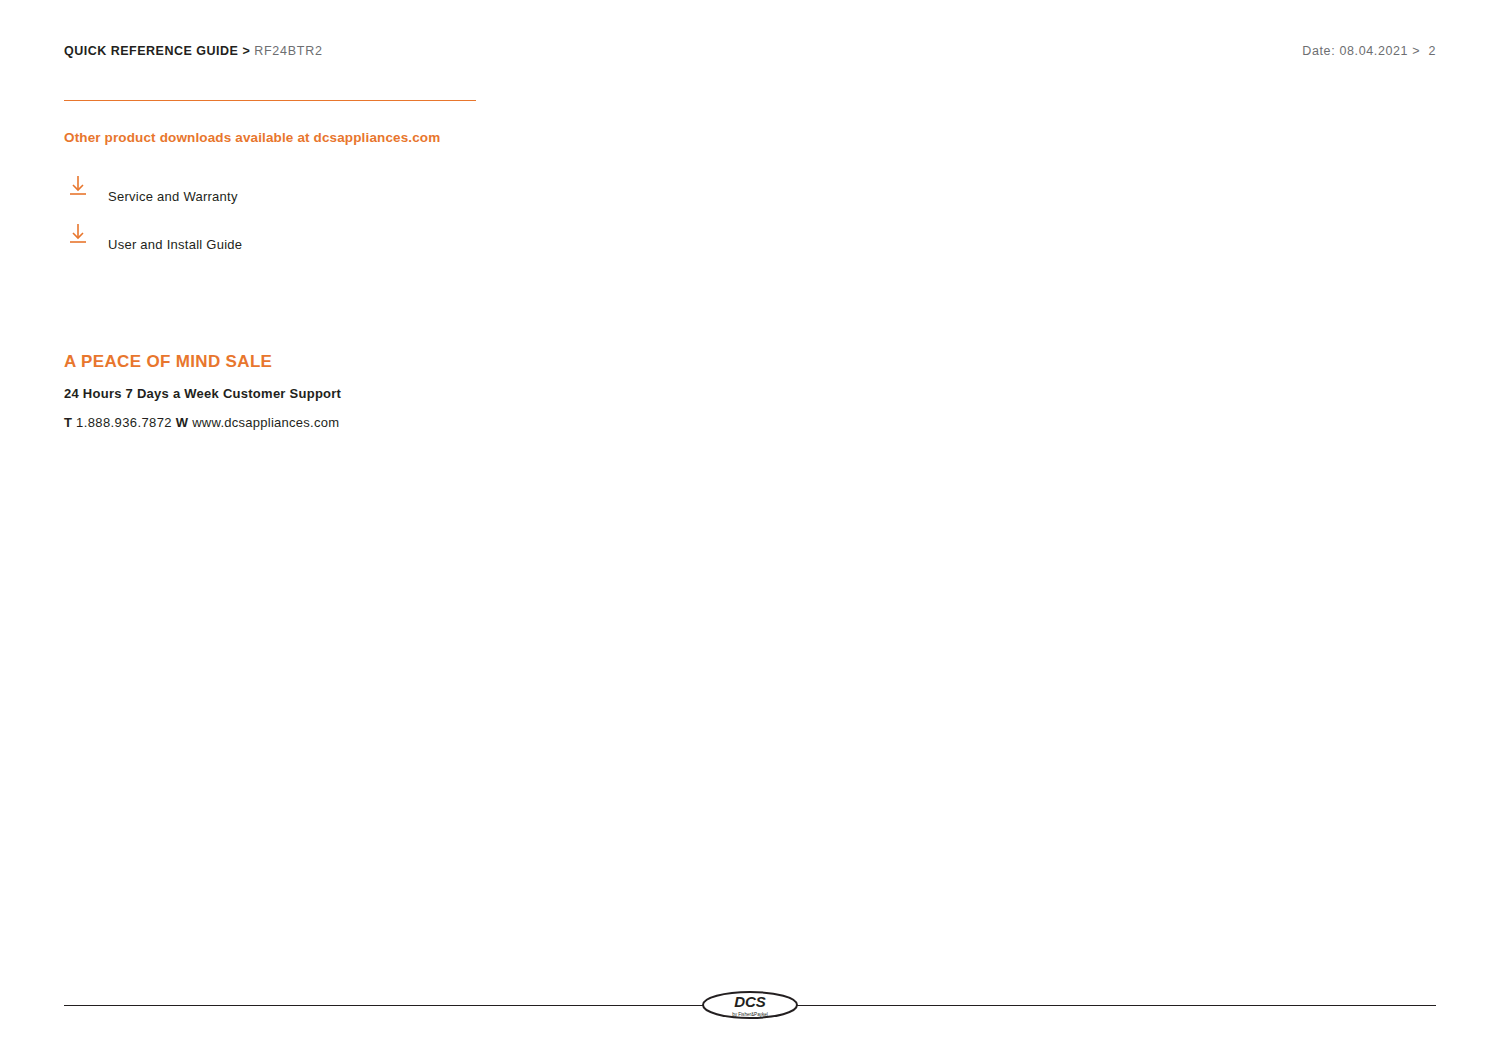QUICK REFERENCE GUIDE > RF24BTR2
Date: 08.04.2021 > 2
Other product downloads available at dcsappliances.com
Service and Warranty
User and Install Guide
A Peace of Mind Sale
24 Hours 7 Days a Week Customer Support
T 1.888.936.7872 W www.dcsappliances.com
DCS by Fisher&Paykel